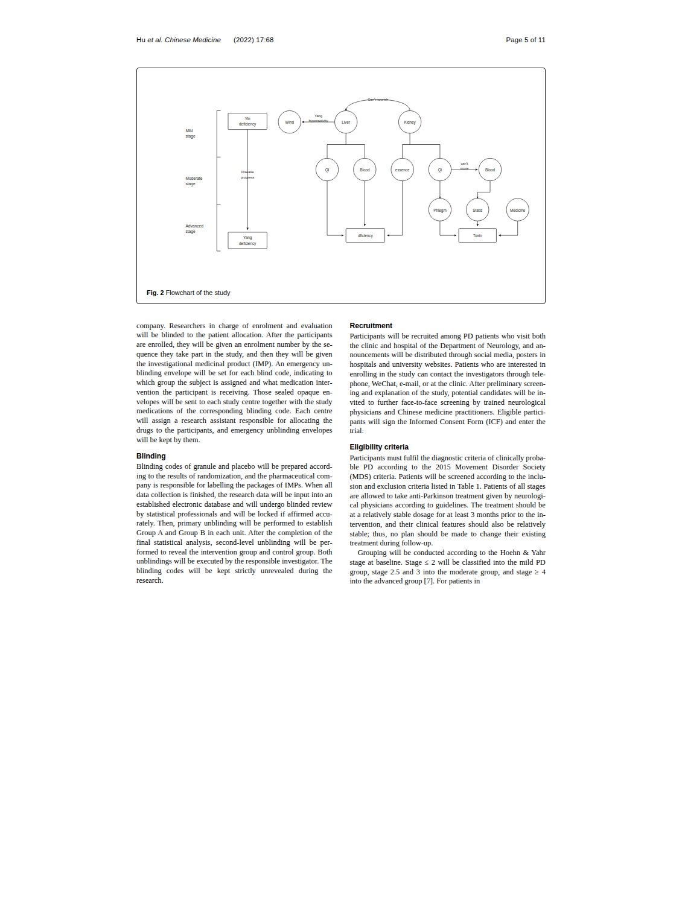Hu et al. Chinese Medicine(2022) 17:68
Page 5 of 11
Mild stage Moderate stage Advanced stage Yin deficiency Yang deficiency Disease progress Wind Liver Kidney Yang hyperactivity Can't nourish QI Blood essence Qi Blood can't move Phlegm Statis Medicine Toxin dficiency
Fig. 2 Flowchart of the study
company. Researchers in charge of enrolment and evaluation will be blinded to the patient allocation. After the participants are enrolled, they will be given an enrolment number by the sequence they take part in the study, and then they will be given the investigational medicinal product (IMP). An emergency unblinding envelope will be set for each blind code, indicating to which group the subject is assigned and what medication intervention the participant is receiving. Those sealed opaque envelopes will be sent to each study centre together with the study medications of the corresponding blinding code. Each centre will assign a research assistant responsible for allocating the drugs to the participants, and emergency unblinding envelopes will be kept by them.
Blinding
Blinding codes of granule and placebo will be prepared according to the results of randomization, and the pharmaceutical company is responsible for labelling the packages of IMPs. When all data collection is finished, the research data will be input into an established electronic database and will undergo blinded review by statistical professionals and will be locked if affirmed accurately. Then, primary unblinding will be performed to establish Group A and Group B in each unit. After the completion of the final statistical analysis, second-level unblinding will be performed to reveal the intervention group and control group. Both unblindings will be executed by the responsible investigator. The blinding codes will be kept strictly unrevealed during the research.
Recruitment
Participants will be recruited among PD patients who visit both the clinic and hospital of the Department of Neurology, and announcements will be distributed through social media, posters in hospitals and university websites. Patients who are interested in enrolling in the study can contact the investigators through telephone, WeChat, e-mail, or at the clinic. After preliminary screening and explanation of the study, potential candidates will be invited to further face-to-face screening by trained neurological physicians and Chinese medicine practitioners. Eligible participants will sign the Informed Consent Form (ICF) and enter the trial.
Eligibility criteria
Participants must fulfil the diagnostic criteria of clinically probable PD according to the 2015 Movement Disorder Society (MDS) criteria. Patients will be screened according to the inclusion and exclusion criteria listed in Table 1. Patients of all stages are allowed to take anti-Parkinson treatment given by neurological physicians according to guidelines. The treatment should be at a relatively stable dosage for at least 3 months prior to the intervention, and their clinical features should also be relatively stable; thus, no plan should be made to change their existing treatment during follow-up.
Grouping will be conducted according to the Hoehn & Yahr stage at baseline. Stage ≤ 2 will be classified into the mild PD group, stage 2.5 and 3 into the moderate group, and stage ≥ 4 into the advanced group [7]. For patients in